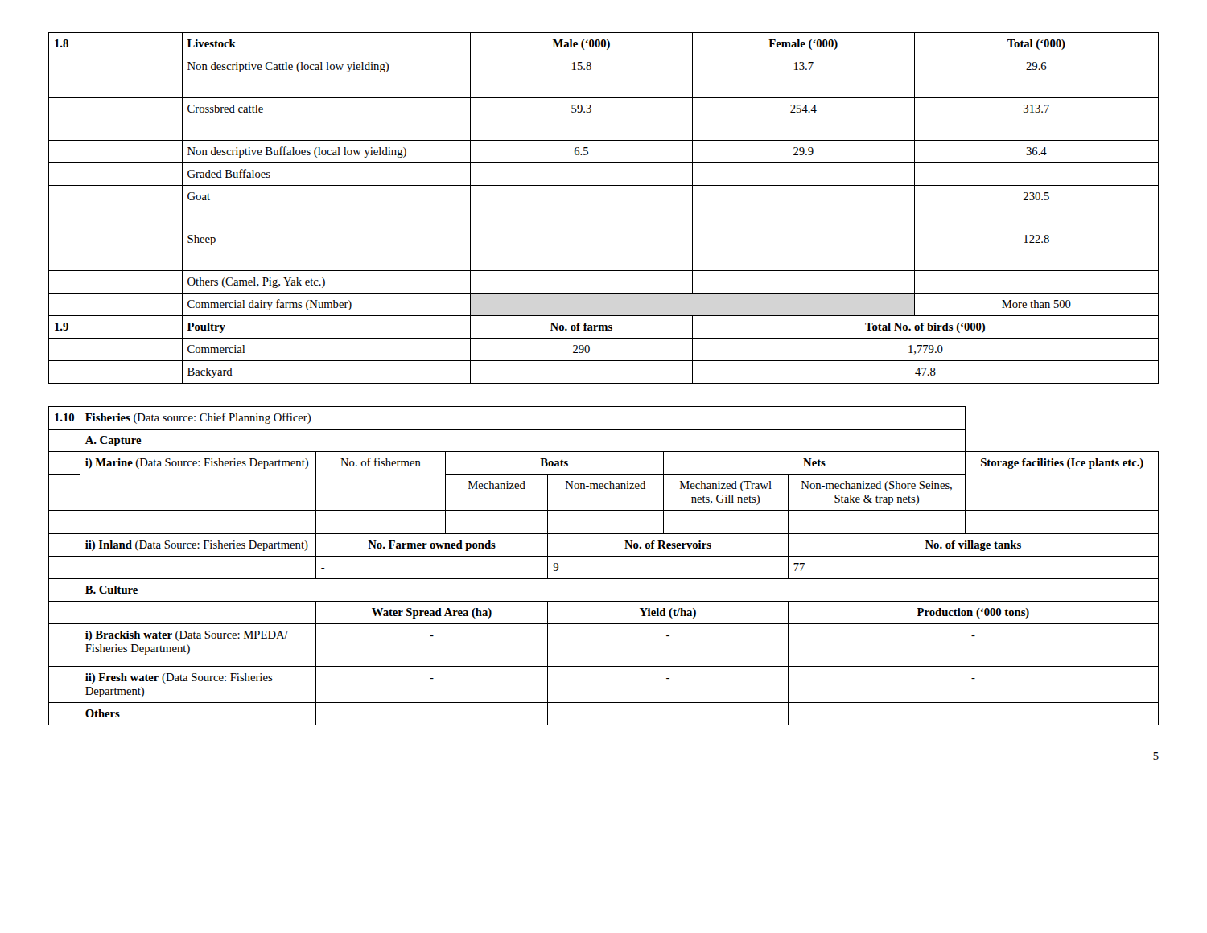| 1.8 | Livestock | Male (‘000) | Female (‘000) | Total (‘000) |
| | Non descriptive Cattle (local low yielding) | 15.8 | 13.7 | 29.6 |
| | Crossbred cattle | 59.3 | 254.4 | 313.7 |
| | Non descriptive Buffaloes (local low yielding) | 6.5 | 29.9 | 36.4 |
| | Graded Buffaloes | | | |
| | Goat | | | 230.5 |
| | Sheep | | | 122.8 |
| | Others (Camel, Pig, Yak etc.) | | | |
| | Commercial dairy farms (Number) | | More than 500 |
| 1.9 | Poultry | No. of farms | Total No. of birds (‘000) |
| | Commercial | 290 | 1,779.0 |
| | Backyard | | 47.8 |
| 1.10 | Fisheries (Data source: Chief Planning Officer) |
| | A. Capture |
| | i) Marine (Data Source: Fisheries Department) | No. of fishermen | Boats | Nets | Storage facilities (Ice plants etc.) |
| | Mechanized | Non-mechanized | Mechanized (Trawl nets, Gill nets) | Non-mechanized (Shore Seines, Stake & trap nets) |
| | ii) Inland (Data Source: Fisheries Department) | No. Farmer owned ponds | No. of Reservoirs | No. of village tanks |
| | | - | 9 | 77 |
| | B. Culture |
| | | Water Spread Area (ha) | Yield (t/ha) | Production (‘000 tons) |
| | i) Brackish water (Data Source: MPEDA/ Fisheries Department) | - | - | - |
| | ii) Fresh water (Data Source: Fisheries Department) | - | - | - |
| | Others | | | |
5